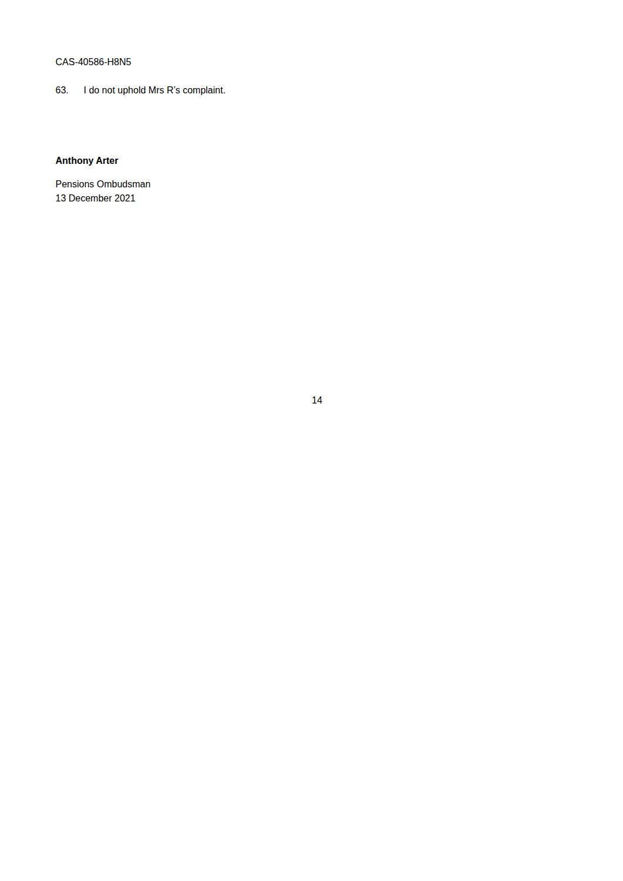CAS-40586-H8N5
63. I do not uphold Mrs R’s complaint.
Anthony Arter
Pensions Ombudsman
13 December 2021
14